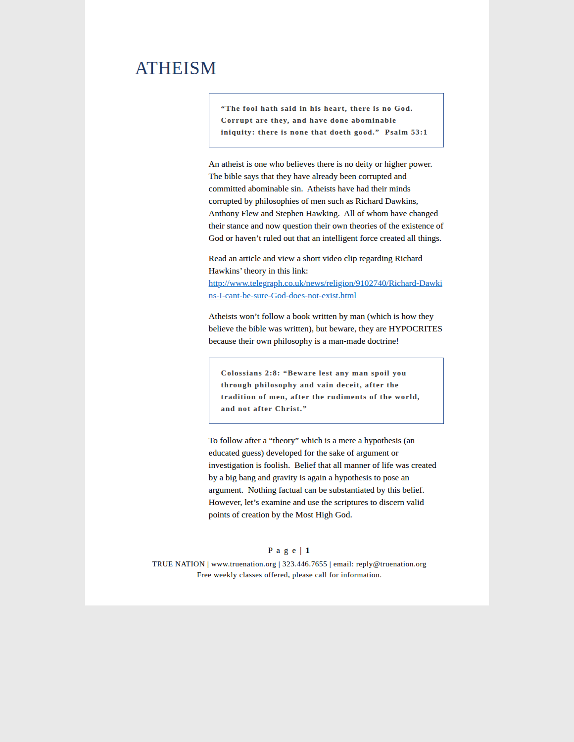Atheism
“The fool hath said in his heart, there is no God. Corrupt are they, and have done abominable iniquity: there is none that doeth good.” Psalm 53:1
An atheist is one who believes there is no deity or higher power. The bible says that they have already been corrupted and committed abominable sin. Atheists have had their minds corrupted by philosophies of men such as Richard Dawkins, Anthony Flew and Stephen Hawking. All of whom have changed their stance and now question their own theories of the existence of God or haven’t ruled out that an intelligent force created all things.
Read an article and view a short video clip regarding Richard Hawkins’ theory in this link:
http://www.telegraph.co.uk/news/religion/9102740/Richard-Dawkins-I-cant-be-sure-God-does-not-exist.html
Atheists won’t follow a book written by man (which is how they believe the bible was written), but beware, they are HYPOCRITES because their own philosophy is a man-made doctrine!
Colossians 2:8: “Beware lest any man spoil you through philosophy and vain deceit, after the tradition of men, after the rudiments of the world, and not after Christ.”
To follow after a “theory” which is a mere a hypothesis (an educated guess) developed for the sake of argument or investigation is foolish. Belief that all manner of life was created by a big bang and gravity is again a hypothesis to pose an argument. Nothing factual can be substantiated by this belief. However, let’s examine and use the scriptures to discern valid points of creation by the Most High God.
P a g e | 1
TRUE NATION | www.truenation.org | 323.446.7655 | email: reply@truenation.org
Free weekly classes offered, please call for information.